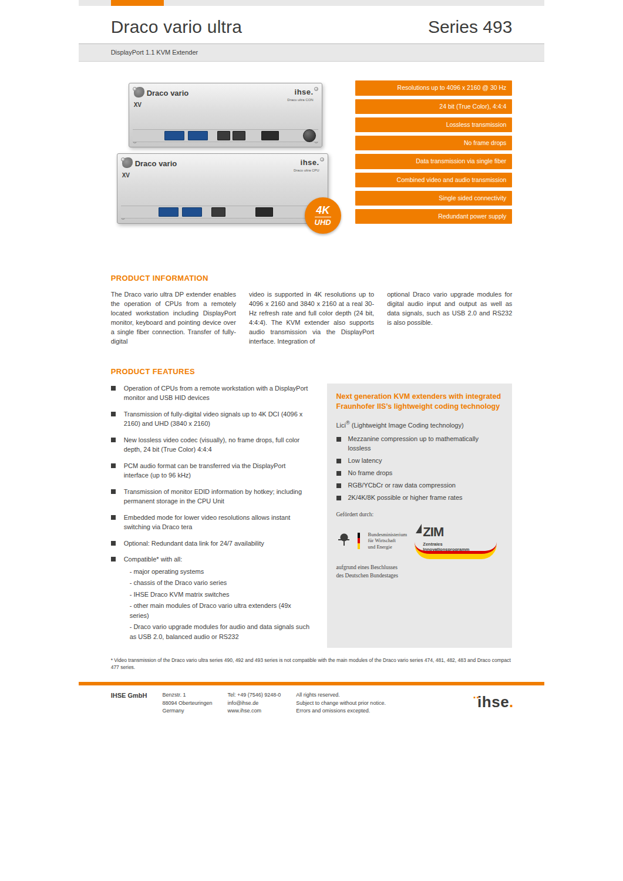Draco vario ultra
Series 493
DisplayPort 1.1 KVM Extender
Draco vario
ihse.
Draco ultra CON
XV
Draco vario
ihse.
Draco ultra CPU
XV
4K UHD
Resolutions up to 4096 x 2160 @ 30 Hz
24 bit (True Color), 4:4:4
Lossless transmission
No frame drops
Data transmission via single fiber
Combined video and audio transmission
Single sided connectivity
Redundant power supply
Product Information
The Draco vario ultra DP extender enables the operation of CPUs from a remotely located workstation including DisplayPort monitor, keyboard and pointing device over a single fiber connection. Transfer of fully-digital
video is supported in 4K resolutions up to 4096 x 2160 and 3840 x 2160 at a real 30-Hz refresh rate and full color depth (24 bit, 4:4:4). The KVM extender also supports audio transmission via the DisplayPort interface. Integration of
optional Draco vario upgrade modules for digital audio input and output as well as data signals, such as USB 2.0 and RS232 is also possible.
Product Features
Operation of CPUs from a remote workstation with a DisplayPort monitor and USB HID devices
Transmission of fully-digital video signals up to 4K DCI (4096 x 2160) and UHD (3840 x 2160)
New lossless video codec (visually), no frame drops, full color depth, 24 bit (True Color) 4:4:4
PCM audio format can be transferred via the DisplayPort interface (up to 96 kHz)
Transmission of monitor EDID information by hotkey; including permanent storage in the CPU Unit
Embedded mode for lower video resolutions allows instant switching via Draco tera
Optional: Redundant data link for 24/7 availability
Compatible* with all:
- major operating systems
- chassis of the Draco vario series
- IHSE Draco KVM matrix switches
- other main modules of Draco vario ultra extenders (49x series)
- Draco vario upgrade modules for audio and data signals such as USB 2.0, balanced audio or RS232
Next generation KVM extenders with integrated Fraunhofer IIS’s lightweight coding technology
Lici® (Lightweight Image Coding technology)
Mezzanine compression up to mathematically lossless
Low latency
No frame drops
RGB/YCbCr or raw data compression
2K/4K/8K possible or higher frame rates
Gefördert durch:
Bundesministerium
für Wirtschaft
und Energie
ZIM
Zentrales
Innovationsprogramm
Mittelstand
aufgrund eines Beschlusses
des Deutschen Bundestages
* Video transmission of the Draco vario ultra series 490, 492 and 493 series is not compatible with the main modules of the Draco vario series 474, 481, 482, 483 and Draco compact 477 series.
IHSE GmbH
Benzstr. 1
88094 Oberteuringen
Germany
Tel: +49 (7546) 9248-0
info@ihse.de
www.ihse.com
All rights reserved.
Subject to change without prior notice.
Errors and omissions excepted.
¨ihse.